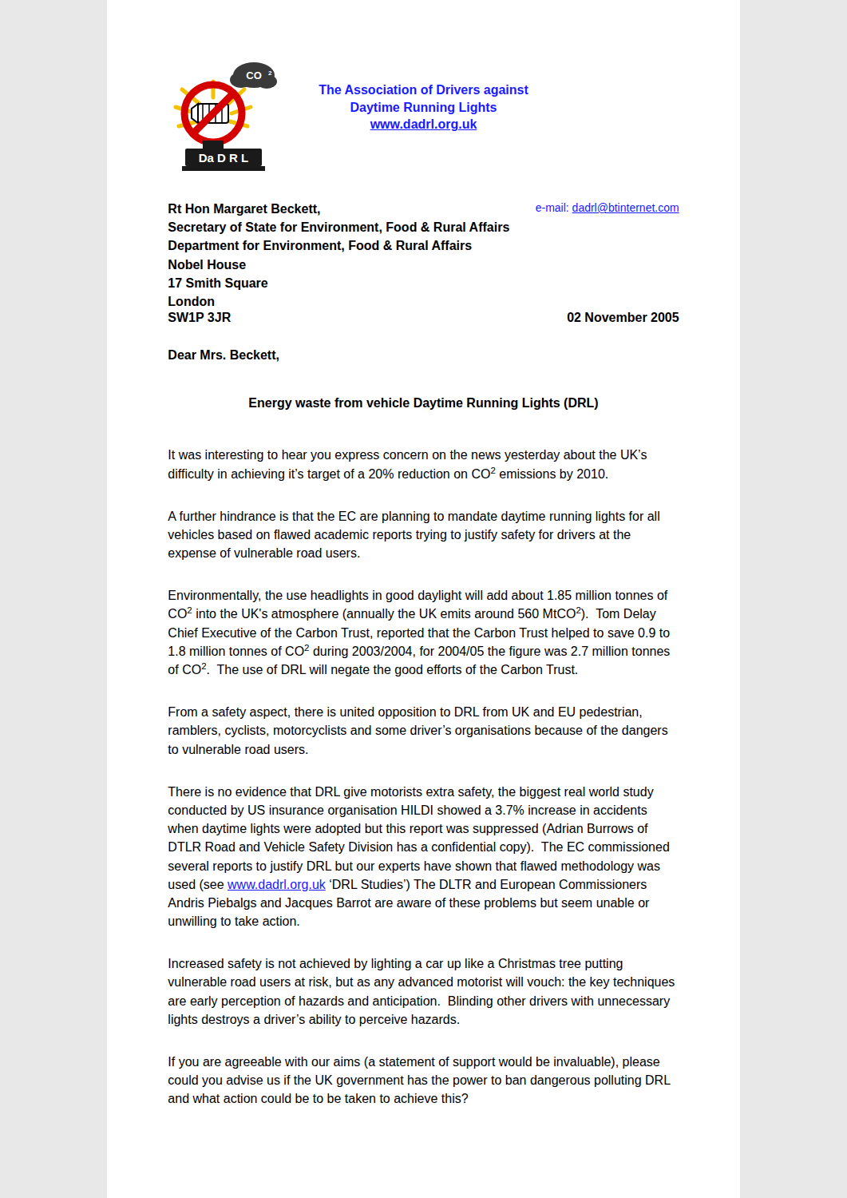CO 2 Da D R L
The Association of Drivers against
Daytime Running Lights
www.dadrl.org.uk
Rt Hon Margaret Beckett,
Secretary of State for Environment, Food & Rural Affairs
Department for Environment, Food & Rural Affairs
Nobel House
17 Smith Square
London
e-mail: dadrl@btinternet.com
SW1P 3JR 02 November 2005
Dear Mrs. Beckett,
Energy waste from vehicle Daytime Running Lights (DRL)
It was interesting to hear you express concern on the news yesterday about the UK’s difficulty in achieving it’s target of a 20% reduction on CO2 emissions by 2010.
A further hindrance is that the EC are planning to mandate daytime running lights for all vehicles based on flawed academic reports trying to justify safety for drivers at the expense of vulnerable road users.
Environmentally, the use headlights in good daylight will add about 1.85 million tonnes of CO2 into the UK's atmosphere (annually the UK emits around 560 MtCO2). Tom Delay Chief Executive of the Carbon Trust, reported that the Carbon Trust helped to save 0.9 to 1.8 million tonnes of CO2 during 2003/2004, for 2004/05 the figure was 2.7 million tonnes of CO2. The use of DRL will negate the good efforts of the Carbon Trust.
From a safety aspect, there is united opposition to DRL from UK and EU pedestrian, ramblers, cyclists, motorcyclists and some driver’s organisations because of the dangers to vulnerable road users.
There is no evidence that DRL give motorists extra safety, the biggest real world study conducted by US insurance organisation HILDI showed a 3.7% increase in accidents when daytime lights were adopted but this report was suppressed (Adrian Burrows of DTLR Road and Vehicle Safety Division has a confidential copy). The EC commissioned several reports to justify DRL but our experts have shown that flawed methodology was used (see www.dadrl.org.uk ‘DRL Studies’) The DLTR and European Commissioners Andris Piebalgs and Jacques Barrot are aware of these problems but seem unable or unwilling to take action.
Increased safety is not achieved by lighting a car up like a Christmas tree putting vulnerable road users at risk, but as any advanced motorist will vouch: the key techniques are early perception of hazards and anticipation. Blinding other drivers with unnecessary lights destroys a driver’s ability to perceive hazards.
If you are agreeable with our aims (a statement of support would be invaluable), please could you advise us if the UK government has the power to ban dangerous polluting DRL and what action could be to be taken to achieve this?